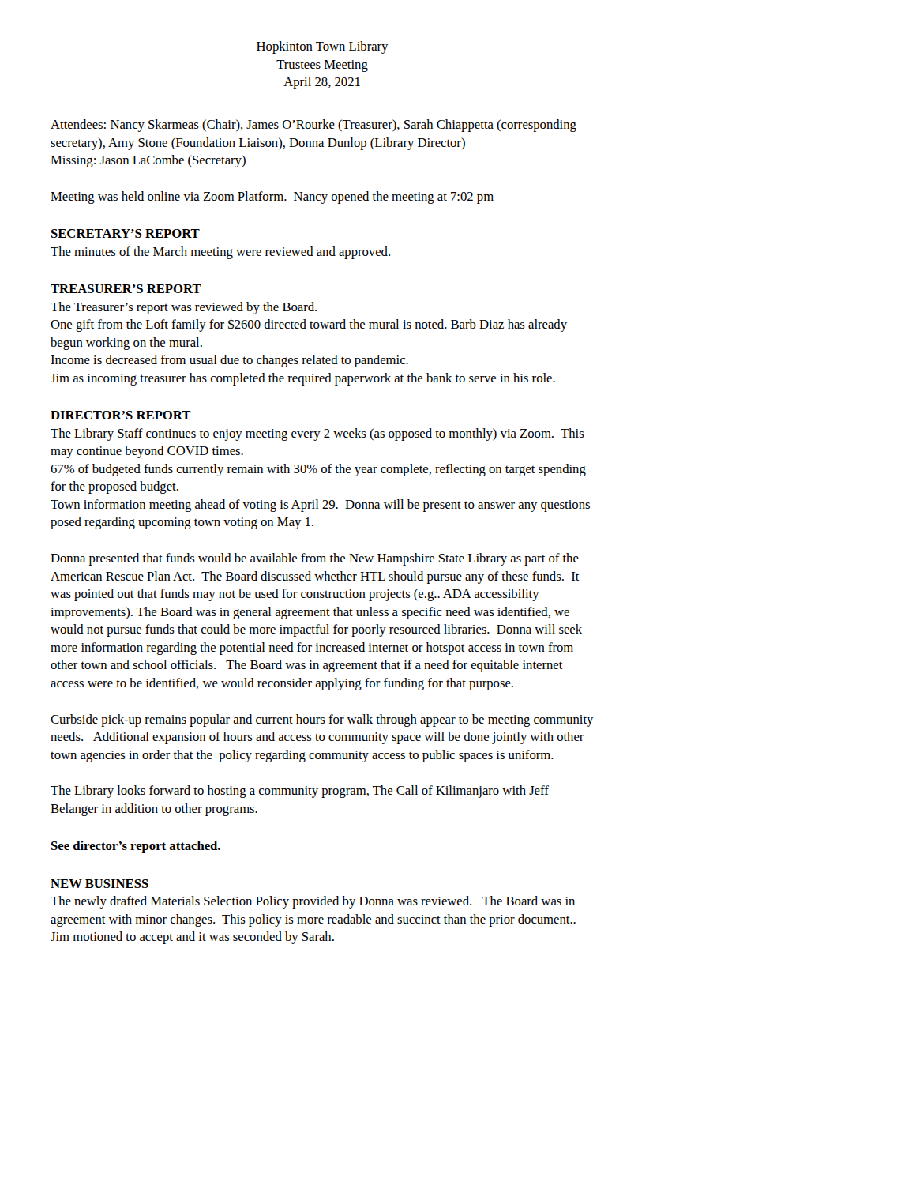Hopkinton Town Library
Trustees Meeting
April 28, 2021
Attendees: Nancy Skarmeas (Chair), James O’Rourke (Treasurer), Sarah Chiappetta (corresponding secretary), Amy Stone (Foundation Liaison), Donna Dunlop (Library Director)
Missing: Jason LaCombe (Secretary)
Meeting was held online via Zoom Platform. Nancy opened the meeting at 7:02 pm
Secretary’s Report
The minutes of the March meeting were reviewed and approved.
Treasurer’s Report
The Treasurer’s report was reviewed by the Board.
One gift from the Loft family for $2600 directed toward the mural is noted. Barb Diaz has already begun working on the mural.
Income is decreased from usual due to changes related to pandemic.
Jim as incoming treasurer has completed the required paperwork at the bank to serve in his role.
Director’s Report
The Library Staff continues to enjoy meeting every 2 weeks (as opposed to monthly) via Zoom. This may continue beyond COVID times.
67% of budgeted funds currently remain with 30% of the year complete, reflecting on target spending for the proposed budget.
Town information meeting ahead of voting is April 29. Donna will be present to answer any questions posed regarding upcoming town voting on May 1.
Donna presented that funds would be available from the New Hampshire State Library as part of the American Rescue Plan Act. The Board discussed whether HTL should pursue any of these funds. It was pointed out that funds may not be used for construction projects (e.g.. ADA accessibility improvements). The Board was in general agreement that unless a specific need was identified, we would not pursue funds that could be more impactful for poorly resourced libraries. Donna will seek more information regarding the potential need for increased internet or hotspot access in town from other town and school officials. The Board was in agreement that if a need for equitable internet access were to be identified, we would reconsider applying for funding for that purpose.
Curbside pick-up remains popular and current hours for walk through appear to be meeting community needs. Additional expansion of hours and access to community space will be done jointly with other town agencies in order that the policy regarding community access to public spaces is uniform.
The Library looks forward to hosting a community program, The Call of Kilimanjaro with Jeff Belanger in addition to other programs.
See director’s report attached.
New Business
The newly drafted Materials Selection Policy provided by Donna was reviewed. The Board was in agreement with minor changes. This policy is more readable and succinct than the prior document.. Jim motioned to accept and it was seconded by Sarah.